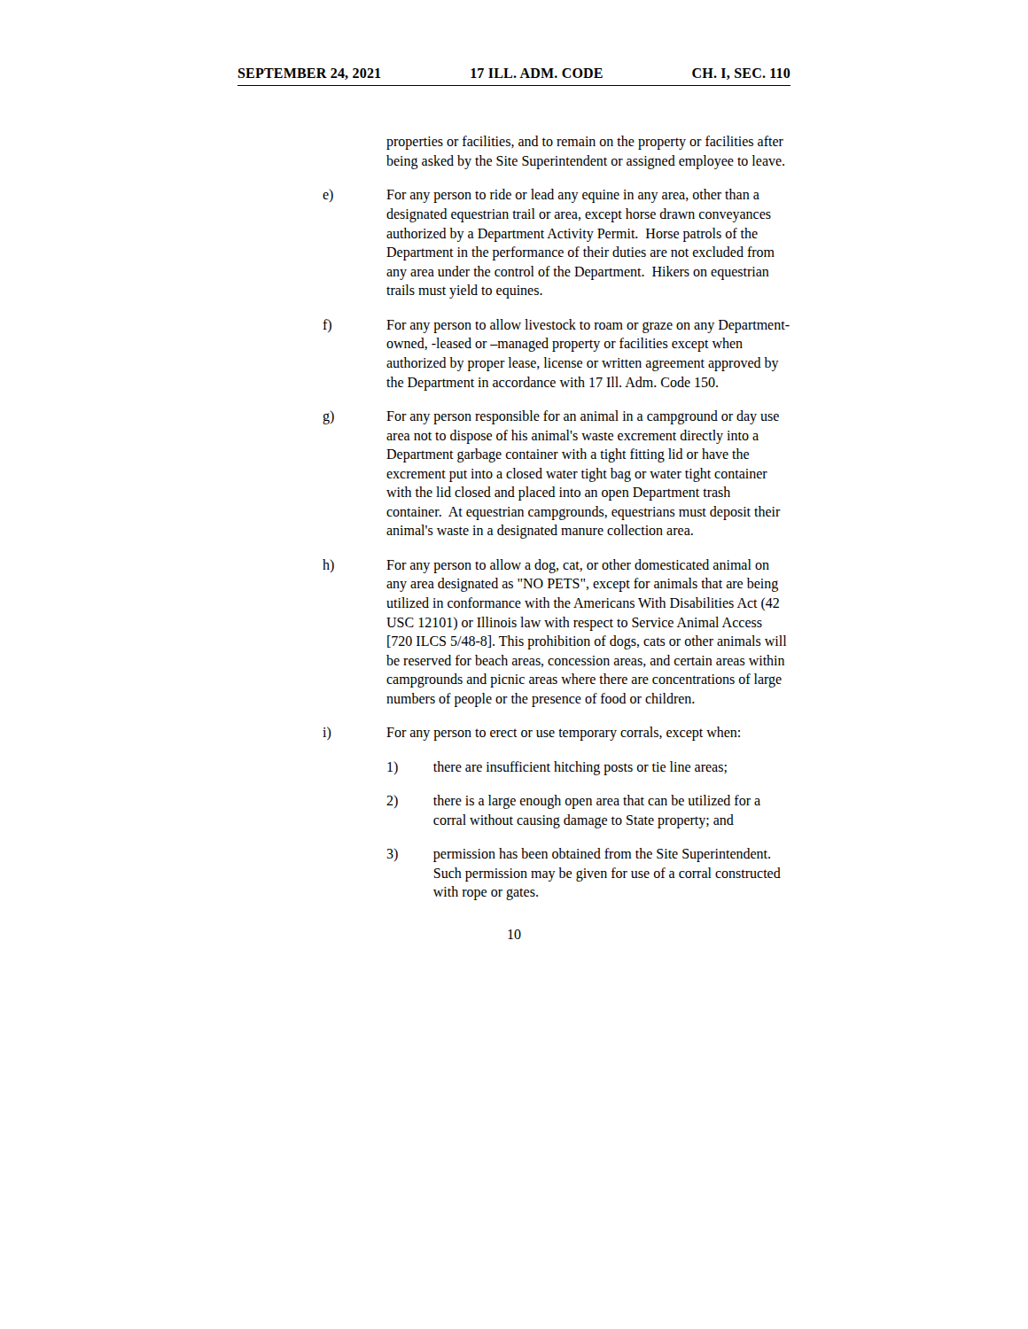SEPTEMBER 24, 2021 17 ILL. ADM. CODE CH. I, SEC. 110
properties or facilities, and to remain on the property or facilities after being asked by the Site Superintendent or assigned employee to leave.
e)
For any person to ride or lead any equine in any area, other than a designated equestrian trail or area, except horse drawn conveyances authorized by a Department Activity Permit. Horse patrols of the Department in the performance of their duties are not excluded from any area under the control of the Department. Hikers on equestrian trails must yield to equines.
f)
For any person to allow livestock to roam or graze on any Department-owned, -leased or –managed property or facilities except when authorized by proper lease, license or written agreement approved by the Department in accordance with 17 Ill. Adm. Code 150.
g)
For any person responsible for an animal in a campground or day use area not to dispose of his animal's waste excrement directly into a Department garbage container with a tight fitting lid or have the excrement put into a closed water tight bag or water tight container with the lid closed and placed into an open Department trash container. At equestrian campgrounds, equestrians must deposit their animal's waste in a designated manure collection area.
h)
For any person to allow a dog, cat, or other domesticated animal on any area designated as "NO PETS", except for animals that are being utilized in conformance with the Americans With Disabilities Act (42 USC 12101) or Illinois law with respect to Service Animal Access [720 ILCS 5/48-8]. This prohibition of dogs, cats or other animals will be reserved for beach areas, concession areas, and certain areas within campgrounds and picnic areas where there are concentrations of large numbers of people or the presence of food or children.
i)
For any person to erect or use temporary corrals, except when:
1)
there are insufficient hitching posts or tie line areas;
2)
there is a large enough open area that can be utilized for a corral without causing damage to State property; and
3)
permission has been obtained from the Site Superintendent. Such permission may be given for use of a corral constructed with rope or gates.
10